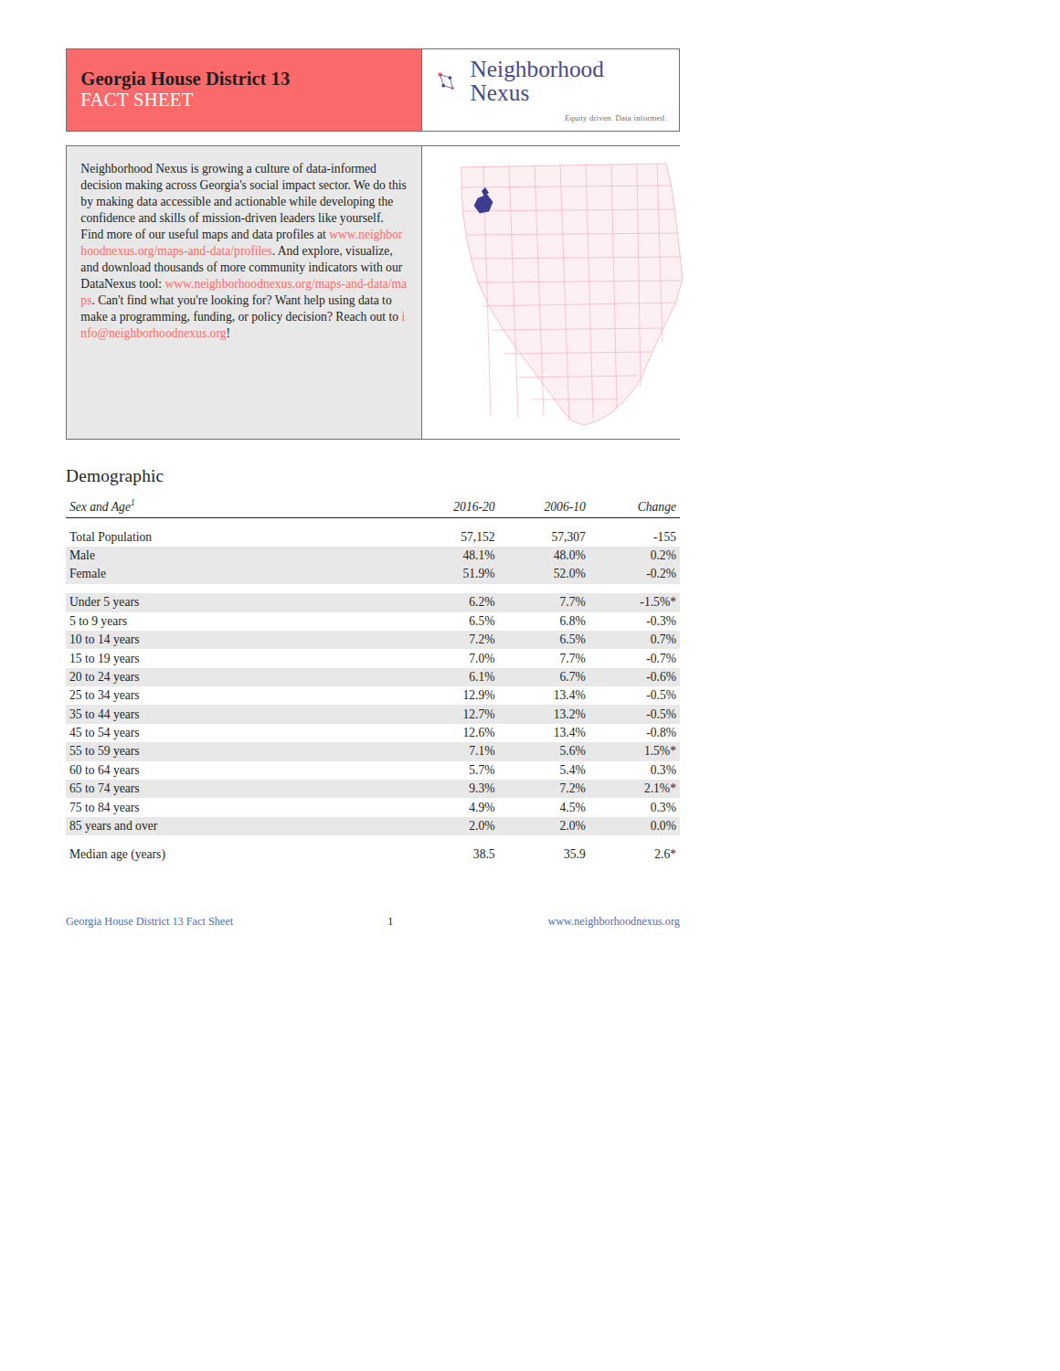Georgia House District 13
FACT SHEET
NeighborhoodNexus
Equity driven. Data informed.
Neighborhood Nexus is growing a culture of data-informed decision making across Georgia's social impact sector. We do this by making data accessible and actionable while developing the confidence and skills of mission-driven leaders like yourself. Find more of our useful maps and data profiles at www.neighborhoodnexus.org/maps-and-data/profiles. And explore, visualize, and download thousands of more community indicators with our DataNexus tool: www.neighborhoodnexus.org/maps-and-data/maps. Can't find what you're looking for? Want help using data to make a programming, funding, or policy decision? Reach out to info@neighborhoodnexus.org!
Demographic
| Sex and Age 1 | 2016-20 | 2006-10 | Change |
| --- | --- | --- | --- |
| Total Population | 57,152 | 57,307 | -155 |
| Male | 48.1% | 48.0% | 0.2% |
| Female | 51.9% | 52.0% | -0.2% |
| Under 5 years | 6.2% | 7.7% | -1.5%* |
| 5 to 9 years | 6.5% | 6.8% | -0.3% |
| 10 to 14 years | 7.2% | 6.5% | 0.7% |
| 15 to 19 years | 7.0% | 7.7% | -0.7% |
| 20 to 24 years | 6.1% | 6.7% | -0.6% |
| 25 to 34 years | 12.9% | 13.4% | -0.5% |
| 35 to 44 years | 12.7% | 13.2% | -0.5% |
| 45 to 54 years | 12.6% | 13.4% | -0.8% |
| 55 to 59 years | 7.1% | 5.6% | 1.5%* |
| 60 to 64 years | 5.7% | 5.4% | 0.3% |
| 65 to 74 years | 9.3% | 7.2% | 2.1%* |
| 75 to 84 years | 4.9% | 4.5% | 0.3% |
| 85 years and over | 2.0% | 2.0% | 0.0% |
| Median age (years) | 38.5 | 35.9 | 2.6* |
Georgia House District 13 Fact Sheet
1
www.neighborhoodnexus.org